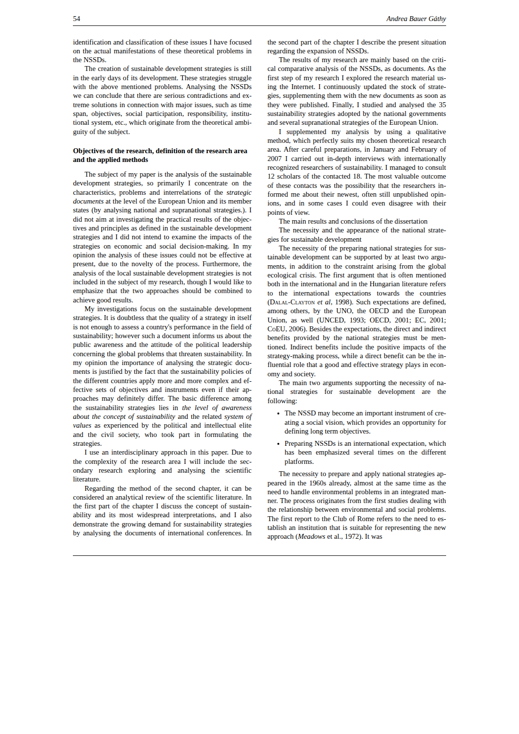54 Andrea Bauer Gáthy
identification and classification of these issues I have focused on the actual manifestations of these theoretical problems in the NSSDs.
The creation of sustainable development strategies is still in the early days of its development. These strategies struggle with the above mentioned problems. Analysing the NSSDs we can conclude that there are serious contradictions and extreme solutions in connection with major issues, such as time span, objectives, social participation, responsibility, institutional system, etc., which originate from the theoretical ambiguity of the subject.
Objectives of the research, definition of the research area and the applied methods
The subject of my paper is the analysis of the sustainable development strategies, so primarily I concentrate on the characteristics, problems and interrelations of the strategic documents at the level of the European Union and its member states (by analysing national and supranational strategies.). I did not aim at investigating the practical results of the objectives and principles as defined in the sustainable development strategies and I did not intend to examine the impacts of the strategies on economic and social decision-making. In my opinion the analysis of these issues could not be effective at present, due to the novelty of the process. Furthermore, the analysis of the local sustainable development strategies is not included in the subject of my research, though I would like to emphasize that the two approaches should be combined to achieve good results.
My investigations focus on the sustainable development strategies. It is doubtless that the quality of a strategy in itself is not enough to assess a country's performance in the field of sustainability; however such a document informs us about the public awareness and the attitude of the political leadership concerning the global problems that threaten sustainability. In my opinion the importance of analysing the strategic documents is justified by the fact that the sustainability policies of the different countries apply more and more complex and effective sets of objectives and instruments even if their approaches may definitely differ. The basic difference among the sustainability strategies lies in the level of awareness about the concept of sustainability and the related system of values as experienced by the political and intellectual elite and the civil society, who took part in formulating the strategies.
I use an interdisciplinary approach in this paper. Due to the complexity of the research area I will include the secondary research exploring and analysing the scientific literature.
Regarding the method of the second chapter, it can be considered an analytical review of the scientific literature. In the first part of the chapter I discuss the concept of sustainability and its most widespread interpretations, and I also demonstrate the growing demand for sustainability strategies by analysing the documents of international conferences. In the second part of the chapter I describe the present situation regarding the expansion of NSSDs.
The results of my research are mainly based on the critical comparative analysis of the NSSDs, as documents. As the first step of my research I explored the research material using the Internet. I continuously updated the stock of strategies, supplementing them with the new documents as soon as they were published. Finally, I studied and analysed the 35 sustainability strategies adopted by the national governments and several supranational strategies of the European Union.
I supplemented my analysis by using a qualitative method, which perfectly suits my chosen theoretical research area. After careful preparations, in January and February of 2007 I carried out in-depth interviews with internationally recognized researchers of sustainability. I managed to consult 12 scholars of the contacted 18. The most valuable outcome of these contacts was the possibility that the researchers informed me about their newest, often still unpublished opinions, and in some cases I could even disagree with their points of view.
The main results and conclusions of the dissertation
The necessity and the appearance of the national strategies for sustainable development
The necessity of the preparing national strategies for sustainable development can be supported by at least two arguments, in addition to the constraint arising from the global ecological crisis. The first argument that is often mentioned both in the international and in the Hungarian literature refers to the international expectations towards the countries (Dalal-Clayton et al, 1998). Such expectations are defined, among others, by the UNO, the OECD and the European Union, as well (UNCED, 1993; OECD, 2001; EC, 2001; Co EU, 2006). Besides the expectations, the direct and indirect benefits provided by the national strategies must be mentioned. Indirect benefits include the positive impacts of the strategy-making process, while a direct benefit can be the influential role that a good and effective strategy plays in economy and society.
The main two arguments supporting the necessity of national strategies for sustainable development are the following:
The NSSD may become an important instrument of creating a social vision, which provides an opportunity for defining long term objectives.
Preparing NSSDs is an international expectation, which has been emphasized several times on the different platforms.
The necessity to prepare and apply national strategies appeared in the 1960s already, almost at the same time as the need to handle environmental problems in an integrated manner. The process originates from the first studies dealing with the relationship between environmental and social problems. The first report to the Club of Rome refers to the need to establish an institution that is suitable for representing the new approach (Meadows et al., 1972). It was